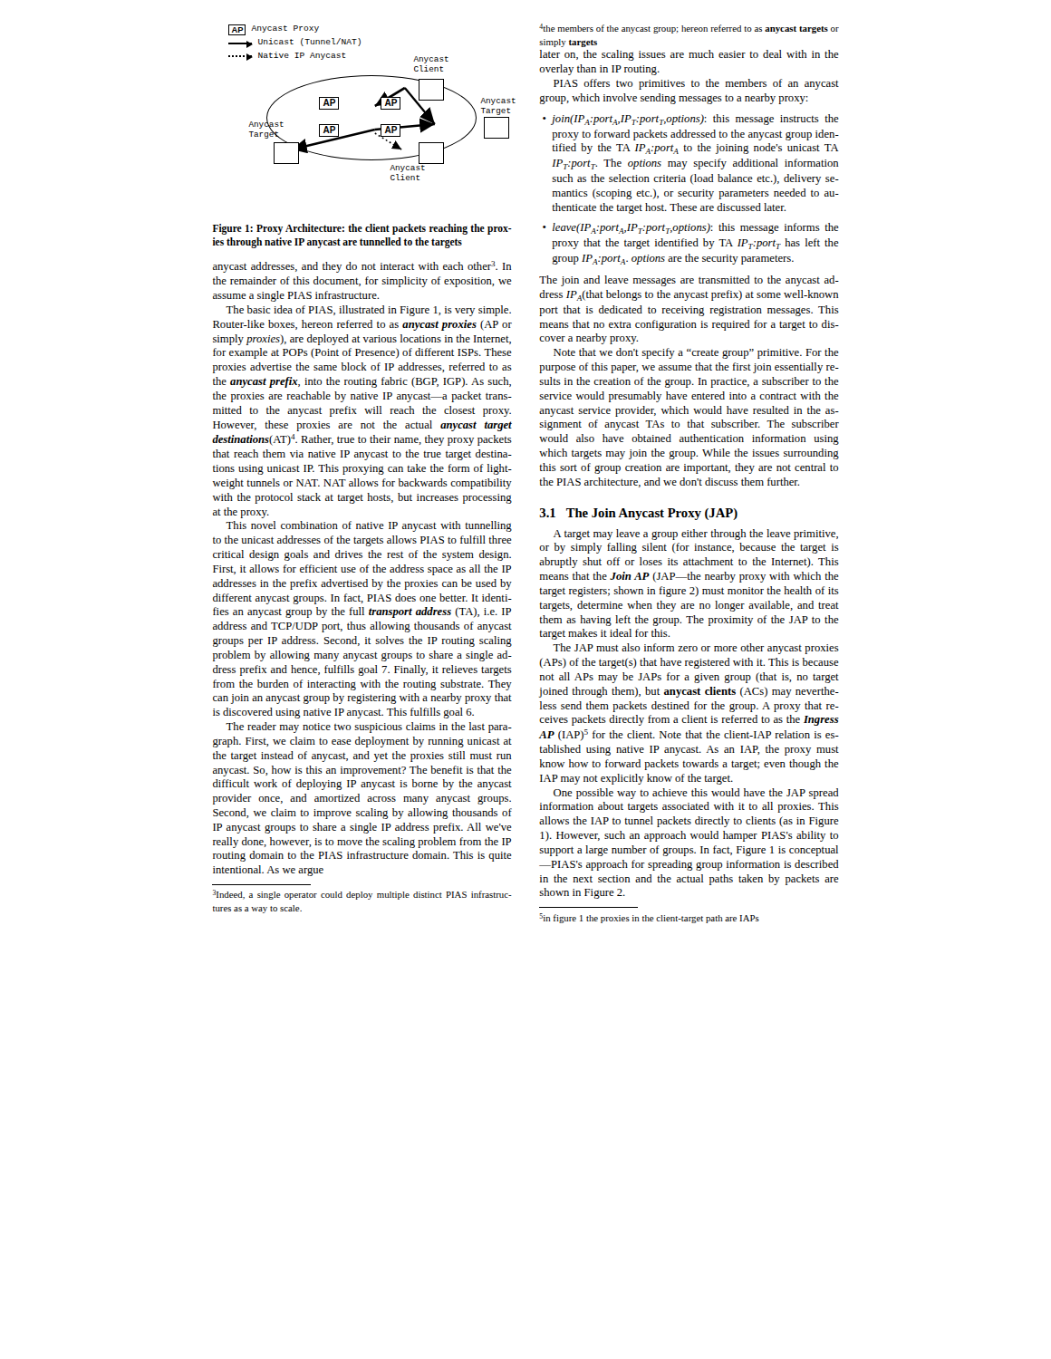AP Anycast Proxy
Unicast (Tunnel/NAT)
Native IP Anycast
AP
AP
AP
AP
Anycast
Client
Anycast
Target
Anycast
Target
Anycast
Client
Figure 1: Proxy Architecture: the client packets reaching the proxies through native IP anycast are tunnelled to the targets
anycast addresses, and they do not interact with each other3. In the remainder of this document, for simplicity of exposition, we assume a single PIAS infrastructure.
The basic idea of PIAS, illustrated in Figure 1, is very simple. Router-like boxes, hereon referred to as anycast proxies (AP or simply proxies), are deployed at various locations in the Internet, for example at POPs (Point of Presence) of different ISPs. These proxies advertise the same block of IP addresses, referred to as the anycast prefix, into the routing fabric (BGP, IGP). As such, the proxies are reachable by native IP anycast—a packet transmitted to the anycast prefix will reach the closest proxy. However, these proxies are not the actual anycast target destinations(AT)4. Rather, true to their name, they proxy packets that reach them via native IP anycast to the true target destinations using unicast IP. This proxying can take the form of lightweight tunnels or NAT. NAT allows for backwards compatibility with the protocol stack at target hosts, but increases processing at the proxy.
This novel combination of native IP anycast with tunnelling to the unicast addresses of the targets allows PIAS to fulfill three critical design goals and drives the rest of the system design. First, it allows for efficient use of the address space as all the IP addresses in the prefix advertised by the proxies can be used by different anycast groups. In fact, PIAS does one better. It identifies an anycast group by the full transport address (TA), i.e. IP address and TCP/UDP port, thus allowing thousands of anycast groups per IP address. Second, it solves the IP routing scaling problem by allowing many anycast groups to share a single address prefix and hence, fulfills goal 7. Finally, it relieves targets from the burden of interacting with the routing substrate. They can join an anycast group by registering with a nearby proxy that is discovered using native IP anycast. This fulfills goal 6.
The reader may notice two suspicious claims in the last paragraph. First, we claim to ease deployment by running unicast at the target instead of anycast, and yet the proxies still must run anycast. So, how is this an improvement? The benefit is that the difficult work of deploying IP anycast is borne by the anycast provider once, and amortized across many anycast groups. Second, we claim to improve scaling by allowing thousands of IP anycast groups to share a single IP address prefix. All we've really done, however, is to move the scaling problem from the IP routing domain to the PIAS infrastructure domain. This is quite intentional. As we argue
3 Indeed, a single operator could deploy multiple distinct PIAS infrastructures as a way to scale.
4the members of the anycast group; hereon referred to as anycast targets or simply targets
later on, the scaling issues are much easier to deal with in the overlay than in IP routing.
PIAS offers two primitives to the members of an anycast group, which involve sending messages to a nearby proxy:
join(IPA:portA,IPT:portT,options): this message instructs the proxy to forward packets addressed to the anycast group identified by the TA IPA:portA to the joining node's unicast TA IPT:portT. The options may specify additional information such as the selection criteria (load balance etc.), delivery semantics (scoping etc.), or security parameters needed to authenticate the target host. These are discussed later.
leave(IPA:portA,IPT:portT,options): this message informs the proxy that the target identified by TA IPT:portT has left the group IPA:portA. options are the security parameters.
The join and leave messages are transmitted to the anycast address IPA(that belongs to the anycast prefix) at some well-known port that is dedicated to receiving registration messages. This means that no extra configuration is required for a target to discover a nearby proxy.
Note that we don't specify a “create group” primitive. For the purpose of this paper, we assume that the first join essentially results in the creation of the group. In practice, a subscriber to the service would presumably have entered into a contract with the anycast service provider, which would have resulted in the assignment of anycast TAs to that subscriber. The subscriber would also have obtained authentication information using which targets may join the group. While the issues surrounding this sort of group creation are important, they are not central to the PIAS architecture, and we don't discuss them further.
3.1 The Join Anycast Proxy (JAP)
A target may leave a group either through the leave primitive, or by simply falling silent (for instance, because the target is abruptly shut off or loses its attachment to the Internet). This means that the Join AP (JAP—the nearby proxy with which the target registers; shown in figure 2) must monitor the health of its targets, determine when they are no longer available, and treat them as having left the group. The proximity of the JAP to the target makes it ideal for this.
The JAP must also inform zero or more other anycast proxies (APs) of the target(s) that have registered with it. This is because not all APs may be JAPs for a given group (that is, no target joined through them), but anycast clients (ACs) may nevertheless send them packets destined for the group. A proxy that receives packets directly from a client is referred to as the Ingress AP (IAP)5 for the client. Note that the client-IAP relation is established using native IP anycast. As an IAP, the proxy must know how to forward packets towards a target; even though the IAP may not explicitly know of the target.
One possible way to achieve this would have the JAP spread information about targets associated with it to all proxies. This allows the IAP to tunnel packets directly to clients (as in Figure 1). However, such an approach would hamper PIAS's ability to support a large number of groups. In fact, Figure 1 is conceptual—PIAS's approach for spreading group information is described in the next section and the actual paths taken by packets are shown in Figure 2.
5in figure 1 the proxies in the client-target path are IAPs